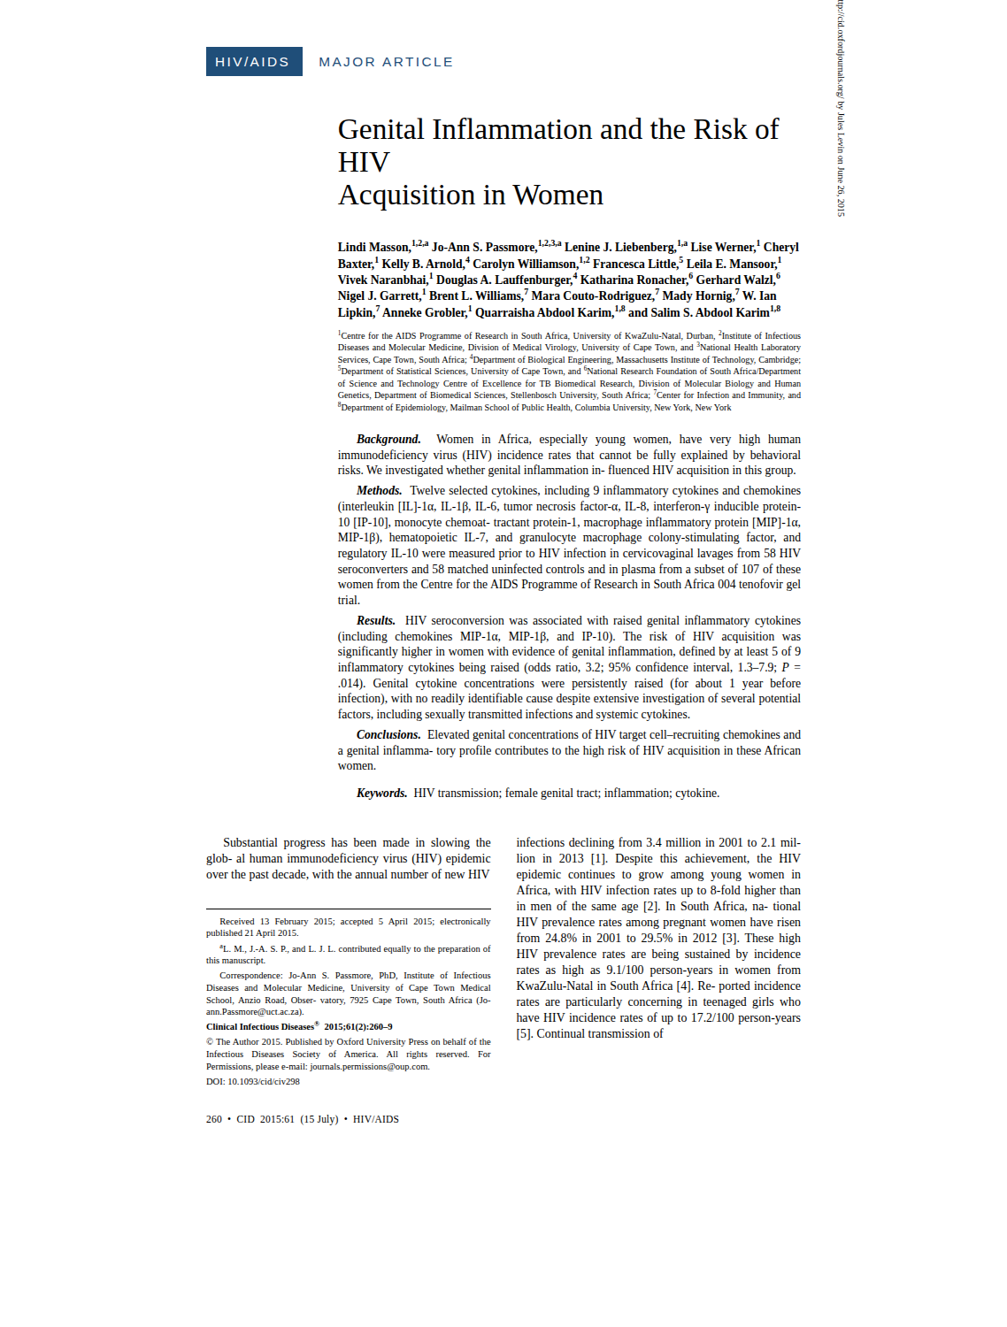Downloaded from http://cid.oxfordjournals.org/ by Jules Levin on June 26, 2015
HIV/AIDS
MAJOR ARTICLE
Genital Inflammation and the Risk of HIV
Acquisition in Women
Lindi Masson,1,2,a Jo-Ann S. Passmore,1,2,3,a Lenine J. Liebenberg,1,a Lise Werner,1 Cheryl Baxter,1 Kelly B. Arnold,4 Carolyn Williamson,1,2 Francesca Little,5 Leila E. Mansoor,1 Vivek Naranbhai,1 Douglas A. Lauffenburger,4 Katharina Ronacher,6 Gerhard Walzl,6 Nigel J. Garrett,1 Brent L. Williams,7 Mara Couto-Rodriguez,7 Mady Hornig,7 W. Ian Lipkin,7 Anneke Grobler,1 Quarraisha Abdool Karim,1,8 and Salim S. Abdool Karim1,8
1Centre for the AIDS Programme of Research in South Africa, University of KwaZulu-Natal, Durban, 2Institute of Infectious Diseases and Molecular Medicine, Division of Medical Virology, University of Cape Town, and 3National Health Laboratory Services, Cape Town, South Africa; 4Department of Biological Engineering, Massachusetts Institute of Technology, Cambridge; 5Department of Statistical Sciences, University of Cape Town, and 6National Research Foundation of South Africa/Department of Science and Technology Centre of Excellence for TB Biomedical Research, Division of Molecular Biology and Human Genetics, Department of Biomedical Sciences, Stellenbosch University, South Africa; 7Center for Infection and Immunity, and 8Department of Epidemiology, Mailman School of Public Health, Columbia University, New York, New York
Background. Women in Africa, especially young women, have very high human immunodeficiency virus (HIV) incidence rates that cannot be fully explained by behavioral risks. We investigated whether genital inflammation in- fluenced HIV acquisition in this group.
Methods. Twelve selected cytokines, including 9 inflammatory cytokines and chemokines (interleukin [IL]-1α, IL-1β, IL-6, tumor necrosis factor-α, IL-8, interferon-γ inducible protein-10 [IP-10], monocyte chemoat- tractant protein-1, macrophage inflammatory protein [MIP]-1α, MIP-1β), hematopoietic IL-7, and granulocyte macrophage colony-stimulating factor, and regulatory IL-10 were measured prior to HIV infection in cervicovaginal lavages from 58 HIV seroconverters and 58 matched uninfected controls and in plasma from a subset of 107 of these women from the Centre for the AIDS Programme of Research in South Africa 004 tenofovir gel trial.
Results. HIV seroconversion was associated with raised genital inflammatory cytokines (including chemokines MIP-1α, MIP-1β, and IP-10). The risk of HIV acquisition was significantly higher in women with evidence of genital inflammation, defined by at least 5 of 9 inflammatory cytokines being raised (odds ratio, 3.2; 95% confidence interval, 1.3–7.9; P = .014). Genital cytokine concentrations were persistently raised (for about 1 year before infection), with no readily identifiable cause despite extensive investigation of several potential factors, including sexually transmitted infections and systemic cytokines.
Conclusions. Elevated genital concentrations of HIV target cell–recruiting chemokines and a genital inflamma- tory profile contributes to the high risk of HIV acquisition in these African women.
Keywords. HIV transmission; female genital tract; inflammation; cytokine.
Substantial progress has been made in slowing the glob- al human immunodeficiency virus (HIV) epidemic over the past decade, with the annual number of new HIV
Received 13 February 2015; accepted 5 April 2015; electronically published 21 April 2015.
aL. M., J.-A. S. P., and L. J. L. contributed equally to the preparation of this manuscript.
Correspondence: Jo-Ann S. Passmore, PhD, Institute of Infectious Diseases and Molecular Medicine, University of Cape Town Medical School, Anzio Road, Obser- vatory, 7925 Cape Town, South Africa (Jo-ann.Passmore@uct.ac.za).
Clinical Infectious Diseases® 2015;61(2):260–9
© The Author 2015. Published by Oxford University Press on behalf of the Infectious Diseases Society of America. All rights reserved. For Permissions, please e-mail: journals.permissions@oup.com.
DOI: 10.1093/cid/civ298
260 • CID 2015:61 (15 July) • HIV/AIDS
infections declining from 3.4 million in 2001 to 2.1 mil- lion in 2013 [1]. Despite this achievement, the HIV epidemic continues to grow among young women in Africa, with HIV infection rates up to 8-fold higher than in men of the same age [2]. In South Africa, na- tional HIV prevalence rates among pregnant women have risen from 24.8% in 2001 to 29.5% in 2012 [3]. These high HIV prevalence rates are being sustained by incidence rates as high as 9.1/100 person-years in women from KwaZulu-Natal in South Africa [4]. Re- ported incidence rates are particularly concerning in teenaged girls who have HIV incidence rates of up to 17.2/100 person-years [5]. Continual transmission of